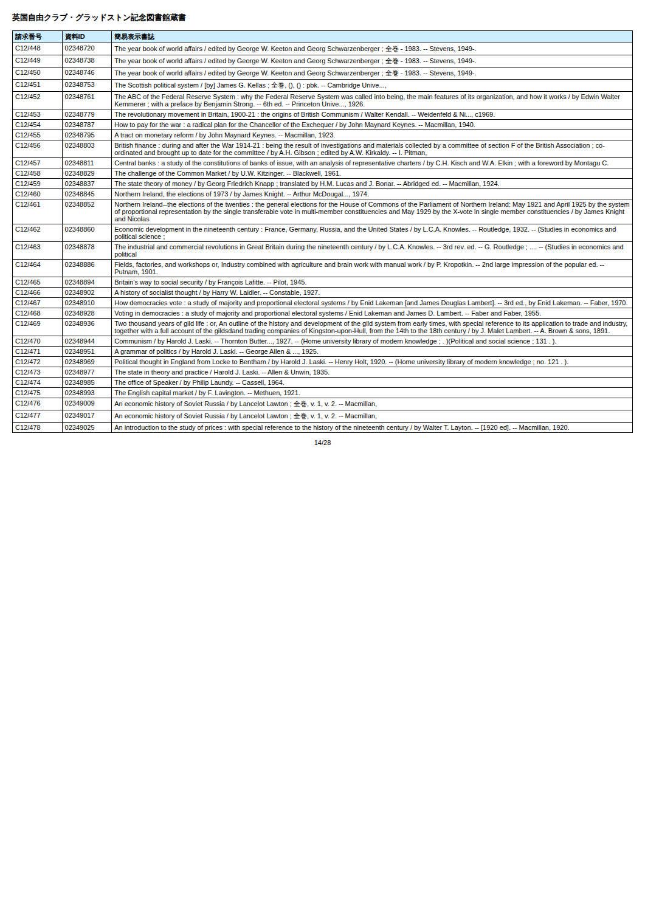英国自由クラブ・グラッドストン記念図書館蔵書
| 請求番号 | 資料ID | 簡易表示書誌 |
| --- | --- | --- |
| C12/448 | 02348720 | The year book of world affairs / edited by George W. Keeton and Georg Schwarzenberger ; 全巻 - 1983. -- Stevens, 1949-. |
| C12/449 | 02348738 | The year book of world affairs / edited by George W. Keeton and Georg Schwarzenberger ; 全巻 - 1983. -- Stevens, 1949-. |
| C12/450 | 02348746 | The year book of world affairs / edited by George W. Keeton and Georg Schwarzenberger ; 全巻 - 1983. -- Stevens, 1949-. |
| C12/451 | 02348753 | The Scottish political system / [by] James G. Kellas ; 全巻, (), () : pbk. -- Cambridge Unive..., |
| C12/452 | 02348761 | The ABC of the Federal Reserve System : why the Federal Reserve System was called into being, the main features of its organization, and how it works / by Edwin Walter Kemmerer ; with a preface by Benjamin Strong. -- 6th ed. -- Princeton Unive..., 1926. |
| C12/453 | 02348779 | The revolutionary movement in Britain, 1900-21 : the origins of British Communism / Walter Kendall. -- Weidenfeld & Ni..., c1969. |
| C12/454 | 02348787 | How to pay for the war : a radical plan for the Chancellor of the Exchequer / by John Maynard Keynes. -- Macmillan, 1940. |
| C12/455 | 02348795 | A tract on monetary reform / by John Maynard Keynes. -- Macmillan, 1923. |
| C12/456 | 02348803 | British finance : during and after the War 1914-21 : being the result of investigations and materials collected by a committee of section F of the British Association ; co-ordinated and brought up to date for the committee / by A.H. Gibson ; edited by A.W. Kirkaldy. -- I. Pitman, |
| C12/457 | 02348811 | Central banks : a study of the constitutions of banks of issue, with an analysis of representative charters / by C.H. Kisch and W.A. Elkin ; with a foreword by Montagu C. |
| C12/458 | 02348829 | The challenge of the Common Market / by U.W. Kitzinger. -- Blackwell, 1961. |
| C12/459 | 02348837 | The state theory of money / by Georg Friedrich Knapp ; translated by H.M. Lucas and J. Bonar. -- Abridged ed. -- Macmillan, 1924. |
| C12/460 | 02348845 | Northern Ireland, the elections of 1973 / by James Knight. -- Arthur McDougal..., 1974. |
| C12/461 | 02348852 | Northern Ireland--the elections of the twenties : the general elections for the House of Commons of the Parliament of Northern Ireland: May 1921 and April 1925 by the system of proportional representation by the single transferable vote in multi-member constituencies and May 1929 by the X-vote in single member constituencies / by James Knight and Nicolas |
| C12/462 | 02348860 | Economic development in the nineteenth century : France, Germany, Russia, and the United States / by L.C.A. Knowles. -- Routledge, 1932. -- (Studies in economics and political science ; |
| C12/463 | 02348878 | The industrial and commercial revolutions in Great Britain during the nineteenth century / by L.C.A. Knowles. -- 3rd rev. ed. -- G. Routledge ; .... -- (Studies in economics and political |
| C12/464 | 02348886 | Fields, factories, and workshops or, Industry combined with agriculture and brain work with manual work / by P. Kropotkin. -- 2nd large impression of the popular ed. -- Putnam, 1901. |
| C12/465 | 02348894 | Britain's way to social security / by François Lafitte. -- Pilot, 1945. |
| C12/466 | 02348902 | A history of socialist thought / by Harry W. Laidler. -- Constable, 1927. |
| C12/467 | 02348910 | How democracies vote : a study of majority and proportional electoral systems / by Enid Lakeman [and James Douglas Lambert]. -- 3rd ed., by Enid Lakeman. -- Faber, 1970. |
| C12/468 | 02348928 | Voting in democracies : a study of majority and proportional electoral systems / Enid Lakeman and James D. Lambert. -- Faber and Faber, 1955. |
| C12/469 | 02348936 | Two thousand years of gild life : or, An outline of the history and development of the gild system from early times, with special reference to its application to trade and industry, together with a full account of the gildsdand trading companies of Kingston-upon-Hull, from the 14th to the 18th century / by J. Malet Lambert. -- A. Brown & sons, 1891. |
| C12/470 | 02348944 | Communism / by Harold J. Laski. -- Thornton Butter..., 1927. -- (Home university library of modern knowledge ; . )(Political and social science ; 131 . ). |
| C12/471 | 02348951 | A grammar of politics / by Harold J. Laski. -- George Allen & ..., 1925. |
| C12/472 | 02348969 | Political thought in England from Locke to Bentham / by Harold J. Laski. -- Henry Holt, 1920. -- (Home university library of modern knowledge ; no. 121 . ). |
| C12/473 | 02348977 | The state in theory and practice / Harold J. Laski. -- Allen & Unwin, 1935. |
| C12/474 | 02348985 | The office of Speaker / by Philip Laundy. -- Cassell, 1964. |
| C12/475 | 02348993 | The English capital market / by F. Lavington. -- Methuen, 1921. |
| C12/476 | 02349009 | An economic history of Soviet Russia / by Lancelot Lawton ; 全巻, v. 1, v. 2. -- Macmillan, |
| C12/477 | 02349017 | An economic history of Soviet Russia / by Lancelot Lawton ; 全巻, v. 1, v. 2. -- Macmillan, |
| C12/478 | 02349025 | An introduction to the study of prices : with special reference to the history of the nineteenth century / by Walter T. Layton. -- [1920 ed]. -- Macmillan, 1920. |
14/28